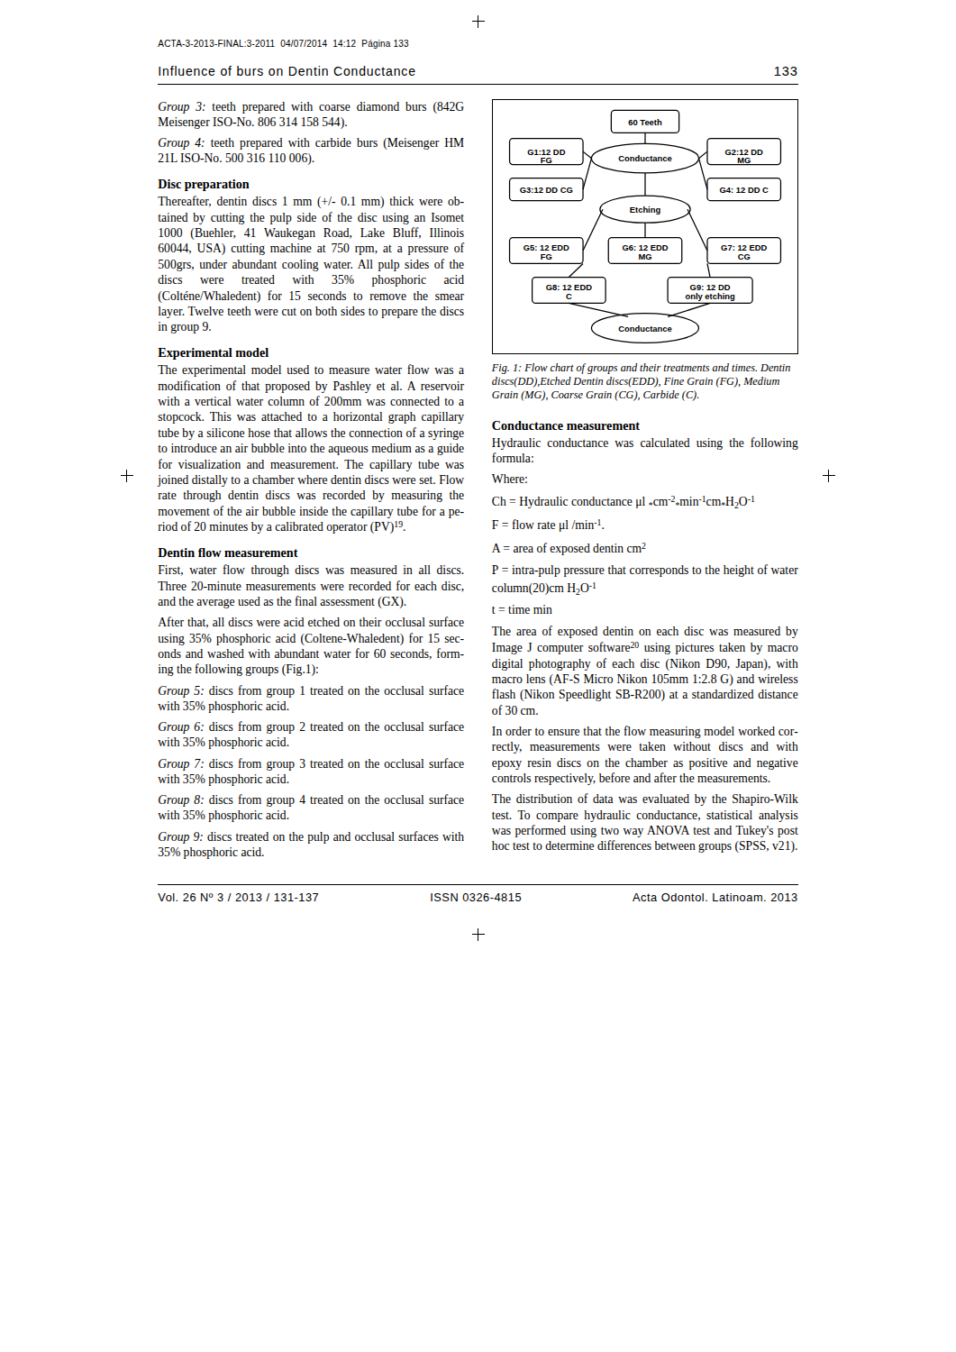ACTA-3-2013-FINAL:3-2011 04/07/2014 14:12 Página 133
Influence of burs on Dentin Conductance
133
Group 3: teeth prepared with coarse diamond burs (842G Meisenger ISO-No. 806 314 158 544).
Group 4: teeth prepared with carbide burs (Meisenger HM 21L ISO-No. 500 316 110 006).
Disc preparation
Thereafter, dentin discs 1 mm (+/- 0.1 mm) thick were obtained by cutting the pulp side of the disc using an Isomet 1000 (Buehler, 41 Waukegan Road, Lake Bluff, Illinois 60044, USA) cutting machine at 750 rpm, at a pressure of 500grs, under abundant cooling water. All pulp sides of the discs were treated with 35% phosphoric acid (Colténe/Whaledent) for 15 seconds to remove the smear layer. Twelve teeth were cut on both sides to prepare the discs in group 9.
Experimental model
The experimental model used to measure water flow was a modification of that proposed by Pashley et al. A reservoir with a vertical water column of 200mm was connected to a stopcock. This was attached to a horizontal graph capillary tube by a silicone hose that allows the connection of a syringe to introduce an air bubble into the aqueous medium as a guide for visualization and measurement. The capillary tube was joined distally to a chamber where dentin discs were set. Flow rate through dentin discs was recorded by measuring the movement of the air bubble inside the capillary tube for a period of 20 minutes by a calibrated operator (PV)19.
Dentin flow measurement
First, water flow through discs was measured in all discs. Three 20-minute measurements were recorded for each disc, and the average used as the final assessment (GX).
After that, all discs were acid etched on their occlusal surface using 35% phosphoric acid (Coltene-Whaledent) for 15 seconds and washed with abundant water for 60 seconds, forming the following groups (Fig.1):
Group 5: discs from group 1 treated on the occlusal surface with 35% phosphoric acid.
Group 6: discs from group 2 treated on the occlusal surface with 35% phosphoric acid.
Group 7: discs from group 3 treated on the occlusal surface with 35% phosphoric acid.
Group 8: discs from group 4 treated on the occlusal surface with 35% phosphoric acid.
Group 9: discs treated on the pulp and occlusal surfaces with 35% phosphoric acid.
Fig. 1: Flow chart of groups and their treatments and times. Dentin discs(DD),Etched Dentin discs(EDD), Fine Grain (FG), Medium Grain (MG), Coarse Grain (CG), Carbide (C).
Conductance measurement
Hydraulic conductance was calculated using the following formula:
Where:
Ch = Hydraulic conductance μl *cm-2*min-1cm*H2O-1
F = flow rate μl /min-1.
A = area of exposed dentin cm2
P = intra-pulp pressure that corresponds to the height of water column(20)cm H2O-1
t = time min
The area of exposed dentin on each disc was measured by Image J computer software20 using pictures taken by macro digital photography of each disc (Nikon D90, Japan), with macro lens (AF-S Micro Nikon 105mm 1:2.8 G) and wireless flash (Nikon Speedlight SB-R200) at a standardized distance of 30 cm.
In order to ensure that the flow measuring model worked correctly, measurements were taken without discs and with epoxy resin discs on the chamber as positive and negative controls respectively, before and after the measurements.
The distribution of data was evaluated by the Shapiro-Wilk test. To compare hydraulic conductance, statistical analysis was performed using two way ANOVA test and Tukey's post hoc test to determine differences between groups (SPSS, v21).
Vol. 26 Nº 3 / 2013 / 131-137
ISSN 0326-4815
Acta Odontol. Latinoam. 2013